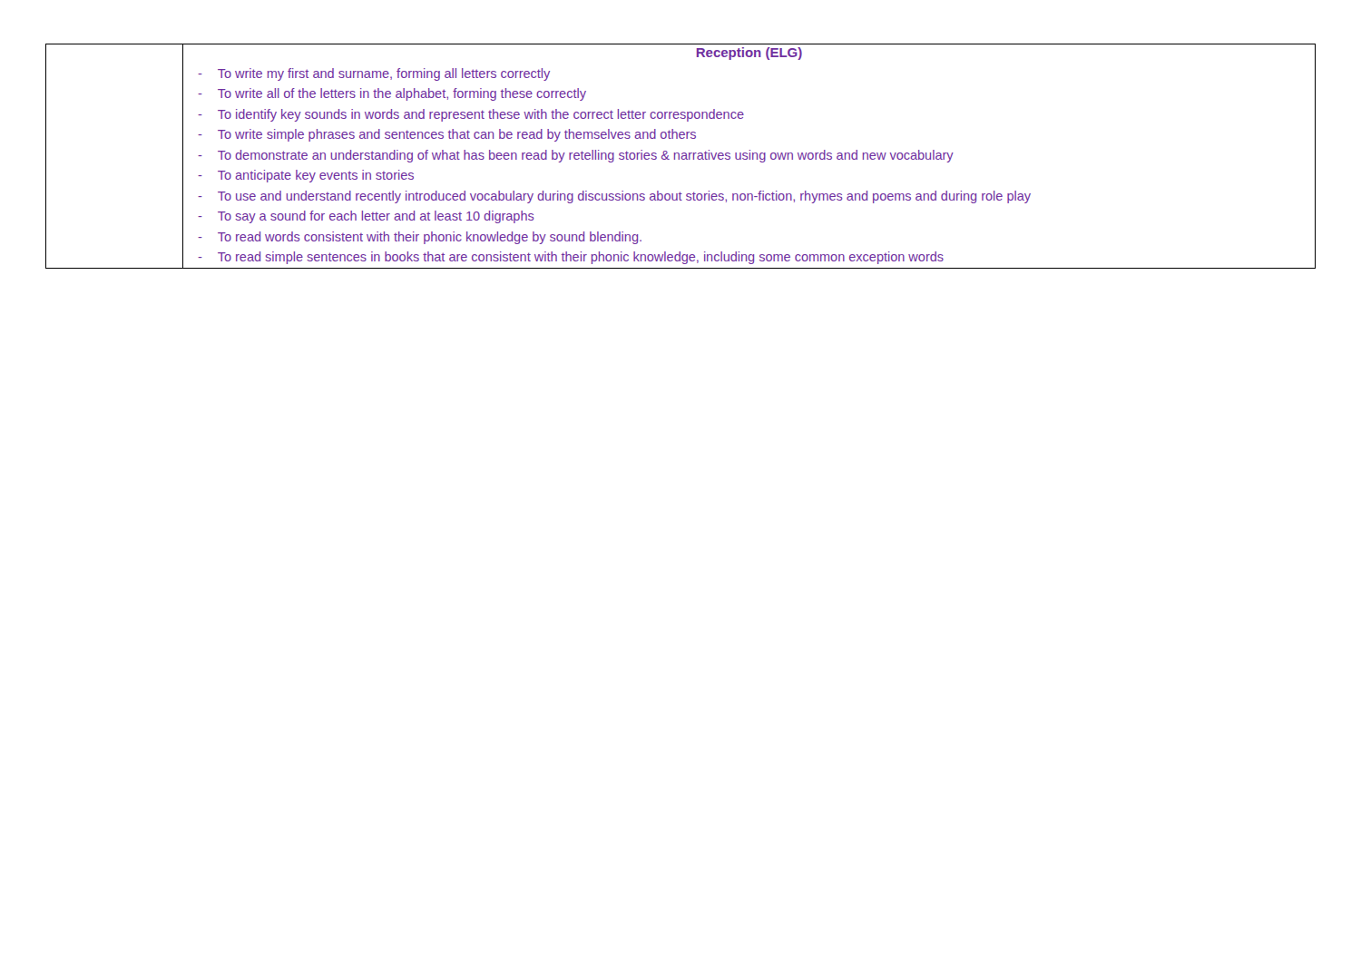| | Reception (ELG) To write my first and surname, forming all letters correctly To write all of the letters in the alphabet, forming these correctly To identify key sounds in words and represent these with the correct letter correspondence To write simple phrases and sentences that can be read by themselves and others To demonstrate an understanding of what has been read by retelling stories & narratives using own words and new vocabulary To anticipate key events in stories To use and understand recently introduced vocabulary during discussions about stories, non-fiction, rhymes and poems and during role play To say a sound for each letter and at least 10 digraphs To read words consistent with their phonic knowledge by sound blending. To read simple sentences in books that are consistent with their phonic knowledge, including some common exception words |